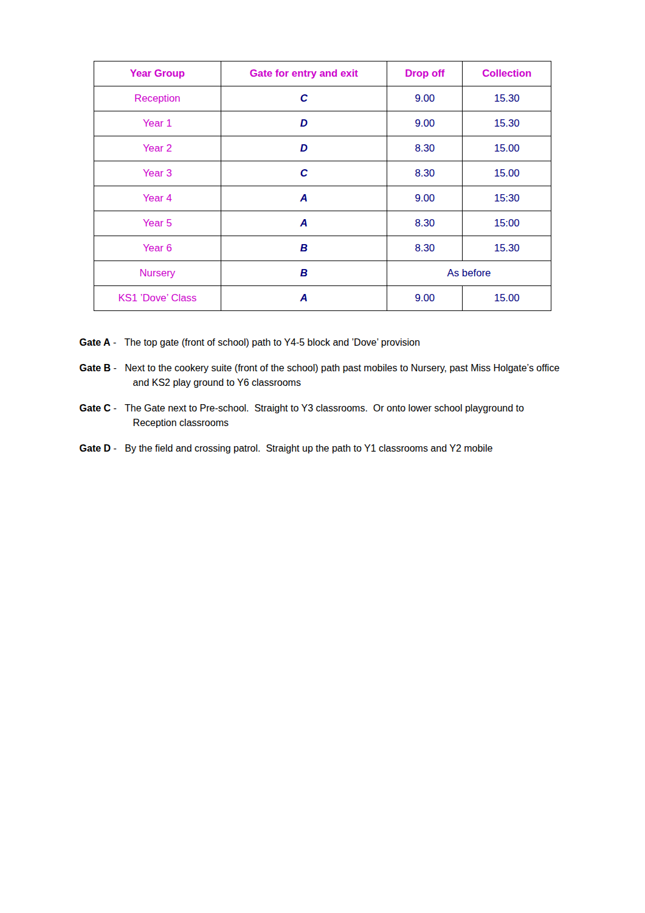| Year Group | Gate for entry and exit | Drop off | Collection |
| --- | --- | --- | --- |
| Reception | C | 9.00 | 15.30 |
| Year 1 | D | 9.00 | 15.30 |
| Year 2 | D | 8.30 | 15.00 |
| Year 3 | C | 8.30 | 15.00 |
| Year 4 | A | 9.00 | 15:30 |
| Year 5 | A | 8.30 | 15:00 |
| Year 6 | B | 8.30 | 15.30 |
| Nursery | B | As before |
| KS1 ’Dove’ Class | A | 9.00 | 15.00 |
Gate A - The top gate (front of school) path to Y4-5 block and ’Dove’ provision
Gate B - Next to the cookery suite (front of the school) path past mobiles to Nursery, past Miss Holgate’s office and KS2 play ground to Y6 classrooms
Gate C - The Gate next to Pre-school. Straight to Y3 classrooms. Or onto lower school playground to Reception classrooms
Gate D - By the field and crossing patrol. Straight up the path to Y1 classrooms and Y2 mobile